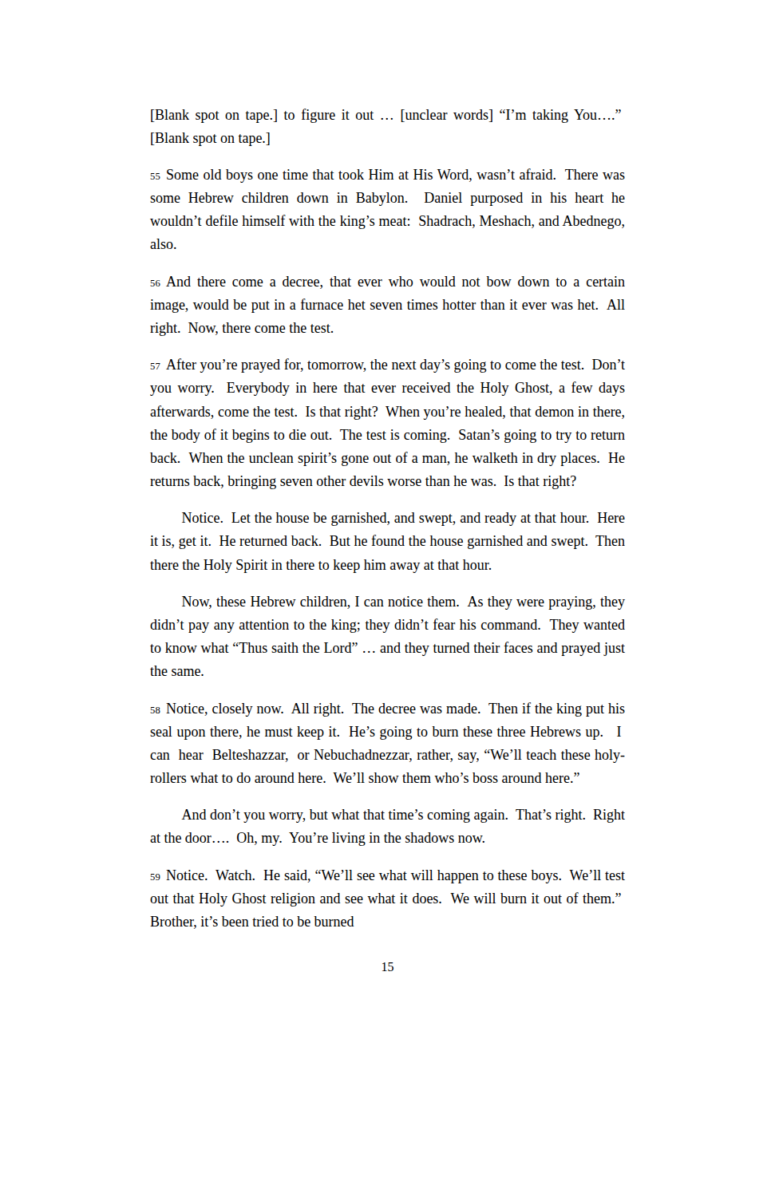[Blank spot on tape.] to figure it out … [unclear words] “I’m taking You….” [Blank spot on tape.]
55 Some old boys one time that took Him at His Word, wasn’t afraid. There was some Hebrew children down in Babylon. Daniel purposed in his heart he wouldn’t defile himself with the king’s meat: Shadrach, Meshach, and Abednego, also.
56 And there come a decree, that ever who would not bow down to a certain image, would be put in a furnace het seven times hotter than it ever was het. All right. Now, there come the test.
57 After you’re prayed for, tomorrow, the next day’s going to come the test. Don’t you worry. Everybody in here that ever received the Holy Ghost, a few days afterwards, come the test. Is that right? When you’re healed, that demon in there, the body of it begins to die out. The test is coming. Satan’s going to try to return back. When the unclean spirit’s gone out of a man, he walketh in dry places. He returns back, bringing seven other devils worse than he was. Is that right?
Notice. Let the house be garnished, and swept, and ready at that hour. Here it is, get it. He returned back. But he found the house garnished and swept. Then there the Holy Spirit in there to keep him away at that hour.
Now, these Hebrew children, I can notice them. As they were praying, they didn’t pay any attention to the king; they didn’t fear his command. They wanted to know what “Thus saith the Lord” … and they turned their faces and prayed just the same.
58 Notice, closely now. All right. The decree was made. Then if the king put his seal upon there, he must keep it. He’s going to burn these three Hebrews up. I can hear Belteshazzar, or Nebuchadnezzar, rather, say, “We’ll teach these holy-rollers what to do around here. We’ll show them who’s boss around here.”
And don’t you worry, but what that time’s coming again. That’s right. Right at the door…. Oh, my. You’re living in the shadows now.
59 Notice. Watch. He said, “We’ll see what will happen to these boys. We’ll test out that Holy Ghost religion and see what it does. We will burn it out of them.” Brother, it’s been tried to be burned
15